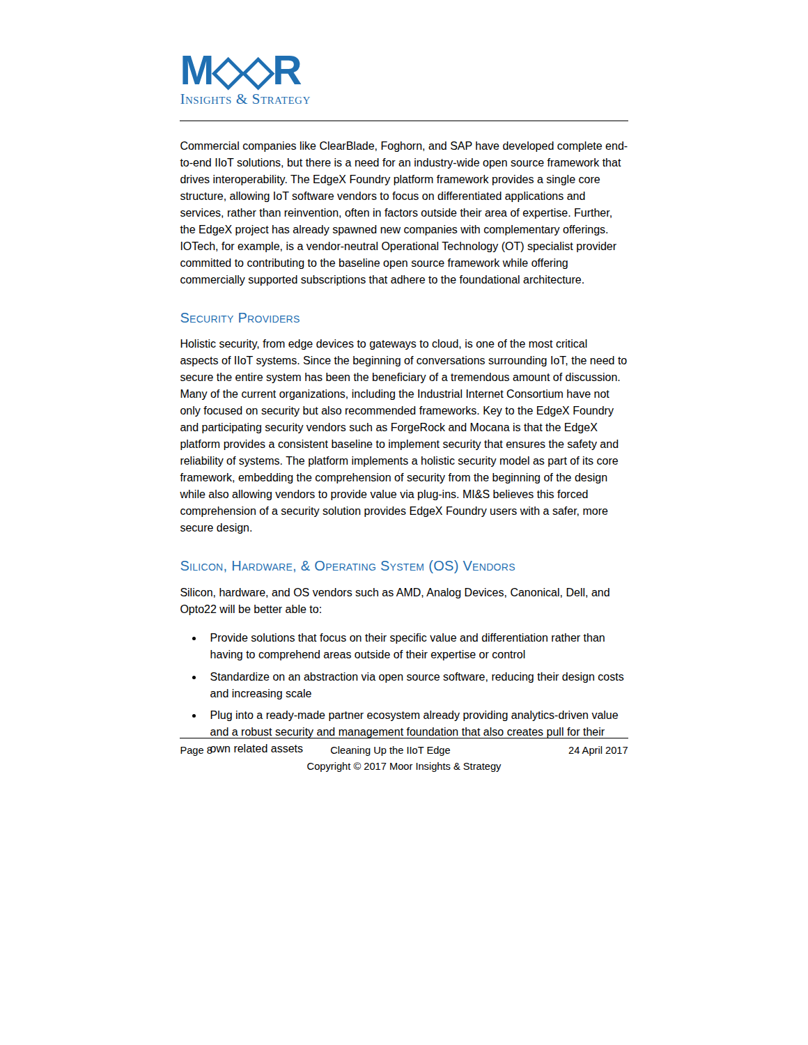M◇◇R
Insights & Strategy
Commercial companies like ClearBlade, Foghorn, and SAP have developed complete end-to-end IIoT solutions, but there is a need for an industry-wide open source framework that drives interoperability. The EdgeX Foundry platform framework provides a single core structure, allowing IoT software vendors to focus on differentiated applications and services, rather than reinvention, often in factors outside their area of expertise. Further, the EdgeX project has already spawned new companies with complementary offerings. IOTech, for example, is a vendor-neutral Operational Technology (OT) specialist provider committed to contributing to the baseline open source framework while offering commercially supported subscriptions that adhere to the foundational architecture.
Security Providers
Holistic security, from edge devices to gateways to cloud, is one of the most critical aspects of IIoT systems. Since the beginning of conversations surrounding IoT, the need to secure the entire system has been the beneficiary of a tremendous amount of discussion. Many of the current organizations, including the Industrial Internet Consortium have not only focused on security but also recommended frameworks. Key to the EdgeX Foundry and participating security vendors such as ForgeRock and Mocana is that the EdgeX platform provides a consistent baseline to implement security that ensures the safety and reliability of systems. The platform implements a holistic security model as part of its core framework, embedding the comprehension of security from the beginning of the design while also allowing vendors to provide value via plug-ins. MI&S believes this forced comprehension of a security solution provides EdgeX Foundry users with a safer, more secure design.
Silicon, Hardware, & Operating System (OS) Vendors
Silicon, hardware, and OS vendors such as AMD, Analog Devices, Canonical, Dell, and Opto22 will be better able to:
Provide solutions that focus on their specific value and differentiation rather than having to comprehend areas outside of their expertise or control
Standardize on an abstraction via open source software, reducing their design costs and increasing scale
Plug into a ready-made partner ecosystem already providing analytics-driven value and a robust security and management foundation that also creates pull for their own related assets
Page 8
Cleaning Up the IIoT Edge
24 April 2017
Copyright © 2017 Moor Insights & Strategy